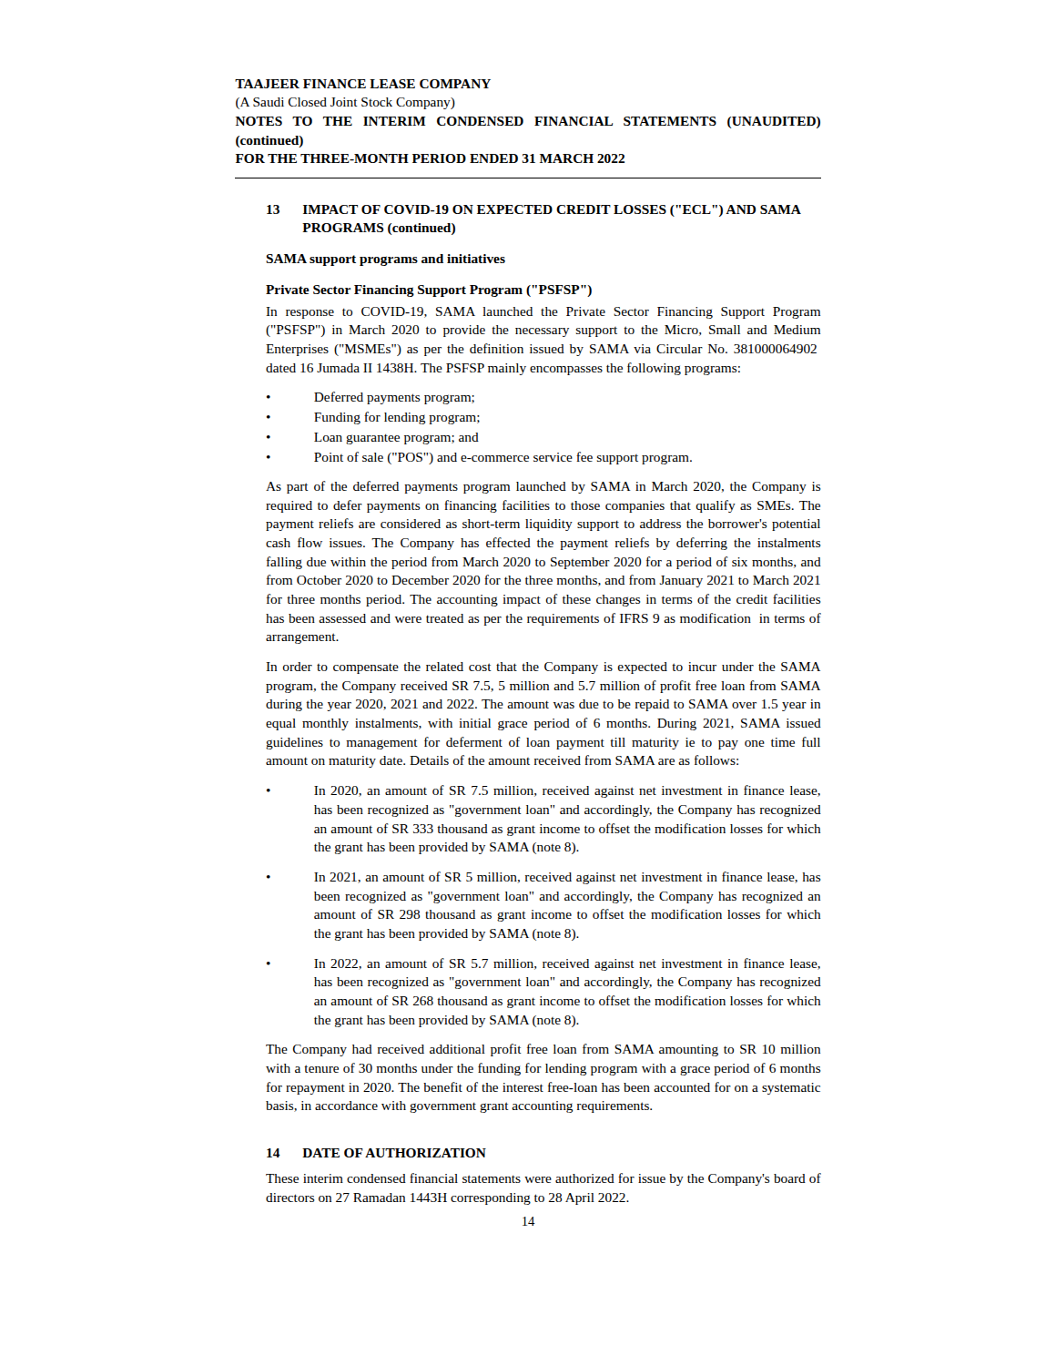TAAJEER FINANCE LEASE COMPANY
(A Saudi Closed Joint Stock Company)
NOTES TO THE INTERIM CONDENSED FINANCIAL STATEMENTS (UNAUDITED) (continued)
FOR THE THREE-MONTH PERIOD ENDED 31 MARCH 2022
13
IMPACT OF COVID-19 ON EXPECTED CREDIT LOSSES ("ECL") AND SAMA PROGRAMS (continued)
SAMA support programs and initiatives
Private Sector Financing Support Program ("PSFSP")
In response to COVID-19, SAMA launched the Private Sector Financing Support Program ("PSFSP") in March 2020 to provide the necessary support to the Micro, Small and Medium Enterprises ("MSMEs") as per the definition issued by SAMA via Circular No. 381000064902 dated 16 Jumada II 1438H. The PSFSP mainly encompasses the following programs:
•Deferred payments program;
•Funding for lending program;
•Loan guarantee program; and
•Point of sale ("POS") and e-commerce service fee support program.
As part of the deferred payments program launched by SAMA in March 2020, the Company is required to defer payments on financing facilities to those companies that qualify as SMEs. The payment reliefs are considered as short-term liquidity support to address the borrower's potential cash flow issues. The Company has effected the payment reliefs by deferring the instalments falling due within the period from March 2020 to September 2020 for a period of six months, and from October 2020 to December 2020 for the three months, and from January 2021 to March 2021 for three months period. The accounting impact of these changes in terms of the credit facilities has been assessed and were treated as per the requirements of IFRS 9 as modification in terms of arrangement.
In order to compensate the related cost that the Company is expected to incur under the SAMA program, the Company received SR 7.5, 5 million and 5.7 million of profit free loan from SAMA during the year 2020, 2021 and 2022. The amount was due to be repaid to SAMA over 1.5 year in equal monthly instalments, with initial grace period of 6 months. During 2021, SAMA issued guidelines to management for deferment of loan payment till maturity ie to pay one time full amount on maturity date. Details of the amount received from SAMA are as follows:
•In 2020, an amount of SR 7.5 million, received against net investment in finance lease, has been recognized as "government loan" and accordingly, the Company has recognized an amount of SR 333 thousand as grant income to offset the modification losses for which the grant has been provided by SAMA (note 8).
•In 2021, an amount of SR 5 million, received against net investment in finance lease, has been recognized as "government loan" and accordingly, the Company has recognized an amount of SR 298 thousand as grant income to offset the modification losses for which the grant has been provided by SAMA (note 8).
•In 2022, an amount of SR 5.7 million, received against net investment in finance lease, has been recognized as "government loan" and accordingly, the Company has recognized an amount of SR 268 thousand as grant income to offset the modification losses for which the grant has been provided by SAMA (note 8).
The Company had received additional profit free loan from SAMA amounting to SR 10 million with a tenure of 30 months under the funding for lending program with a grace period of 6 months for repayment in 2020. The benefit of the interest free-loan has been accounted for on a systematic basis, in accordance with government grant accounting requirements.
14
DATE OF AUTHORIZATION
These interim condensed financial statements were authorized for issue by the Company's board of directors on 27 Ramadan 1443H corresponding to 28 April 2022.
14